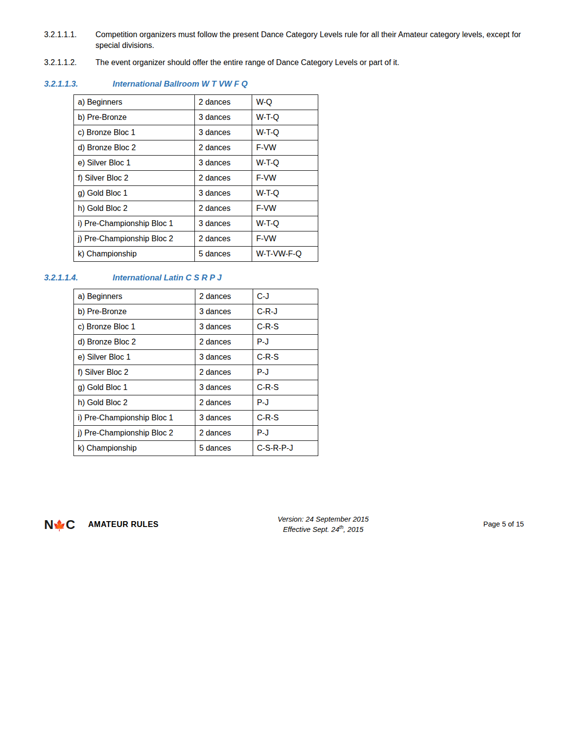3.2.1.1.1.
Competition organizers must follow the present Dance Category Levels rule for all their Amateur category levels, except for special divisions.
3.2.1.1.2.
The event organizer should offer the entire range of Dance Category Levels or part of it.
3.2.1.1.3. International Ballroom W T VW F Q
| a) Beginners | 2 dances | W-Q |
| b) Pre-Bronze | 3 dances | W-T-Q |
| c) Bronze Bloc 1 | 3 dances | W-T-Q |
| d) Bronze Bloc 2 | 2 dances | F-VW |
| e) Silver Bloc 1 | 3 dances | W-T-Q |
| f) Silver Bloc 2 | 2 dances | F-VW |
| g) Gold Bloc 1 | 3 dances | W-T-Q |
| h) Gold Bloc 2 | 2 dances | F-VW |
| i) Pre-Championship Bloc 1 | 3 dances | W-T-Q |
| j) Pre-Championship Bloc 2 | 2 dances | F-VW |
| k) Championship | 5 dances | W-T-VW-F-Q |
3.2.1.1.4. International Latin C S R P J
| a) Beginners | 2 dances | C-J |
| b) Pre-Bronze | 3 dances | C-R-J |
| c) Bronze Bloc 1 | 3 dances | C-R-S |
| d) Bronze Bloc 2 | 2 dances | P-J |
| e) Silver Bloc 1 | 3 dances | C-R-S |
| f) Silver Bloc 2 | 2 dances | P-J |
| g) Gold Bloc 1 | 3 dances | C-R-S |
| h) Gold Bloc 2 | 2 dances | P-J |
| i) Pre-Championship Bloc 1 | 3 dances | C-R-S |
| j) Pre-Championship Bloc 2 | 2 dances | P-J |
| k) Championship | 5 dances | C-S-R-P-J |
N🍁C
AMATEUR RULES
Version: 24 September 2015
Effective Sept. 24th, 2015
Page 5 of 15